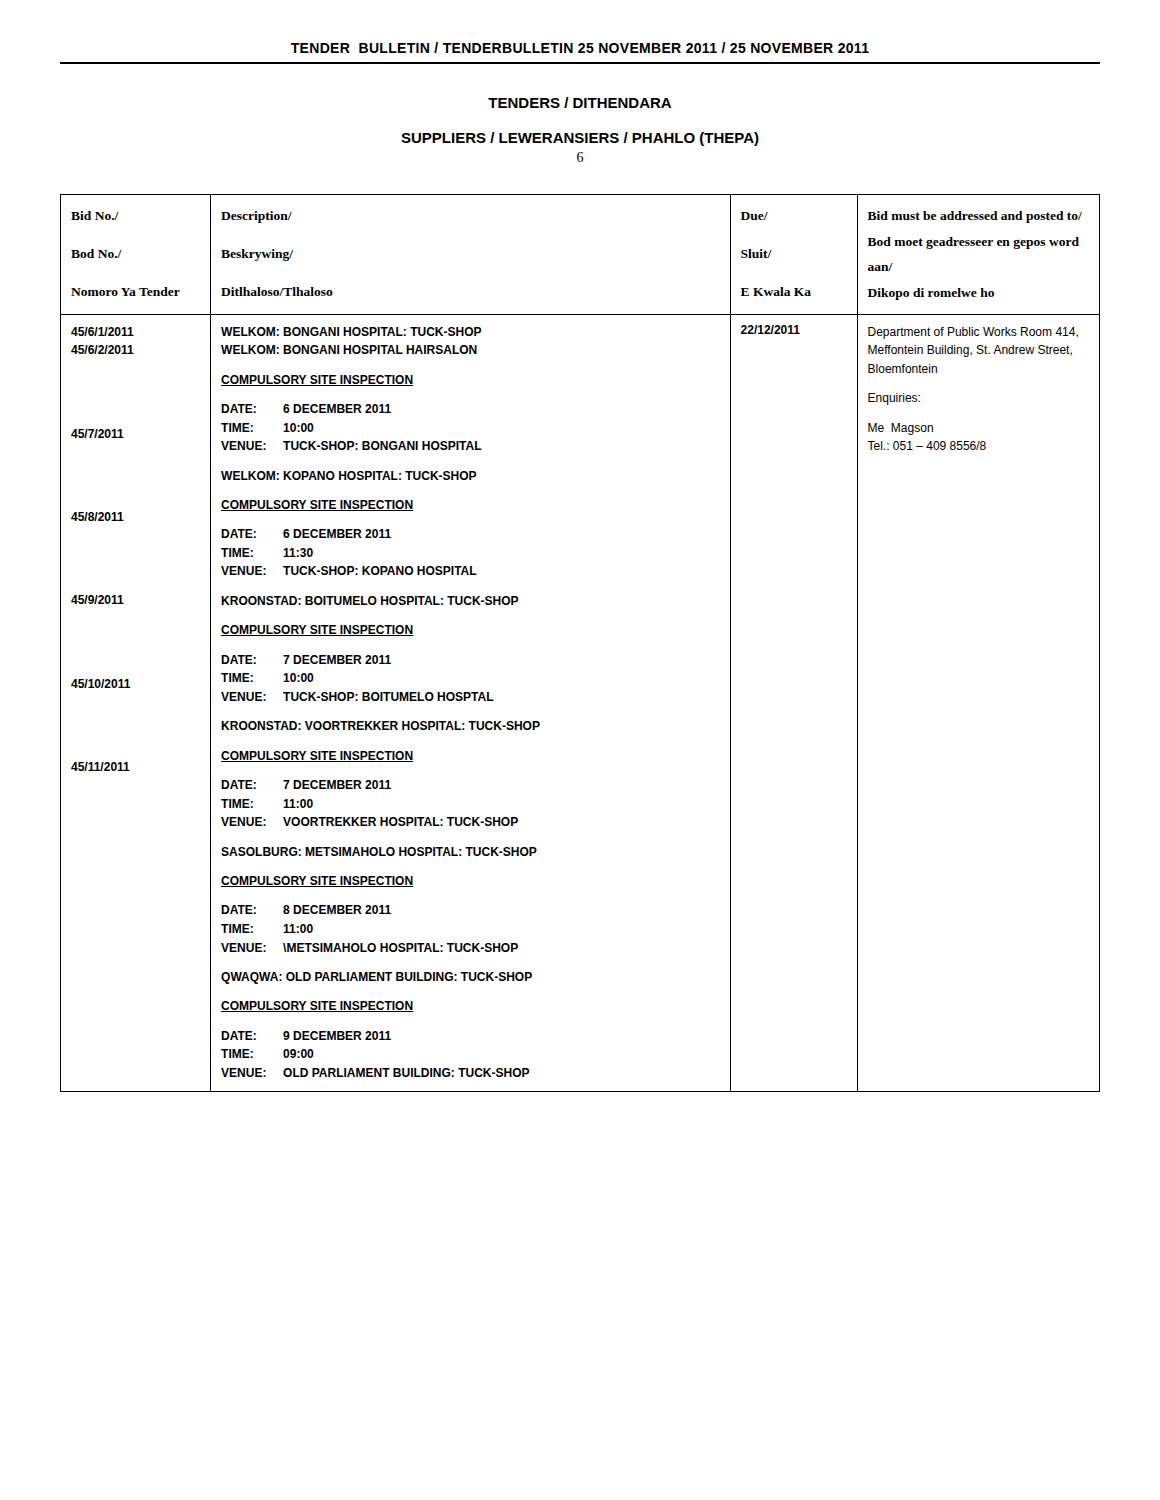TENDER BULLETIN / TENDERBULLETIN 25 NOVEMBER 2011 / 25 NOVEMBER 2011
TENDERS / DITHENDARA
SUPPLIERS / LEWERANSIERS / PHAHLO (THEPA)
6
| Bid No./ Bod No./ Nomoro Ya Tender | Description/ Beskrywing/ Ditlhaloso/Tlhaloso | Due/ Sluit/ E Kwala Ka | Bid must be addressed and posted to/ Bod moet geadresseer en gepos word aan/ Dikopo di romelwe ho |
| --- | --- | --- | --- |
| 45/6/1/2011 45/6/2/2011 45/7/2011 45/8/2011 45/9/2011 45/10/2011 45/11/2011 | WELKOM: BONGANI HOSPITAL: TUCK-SHOP WELKOM: BONGANI HOSPITAL HAIRSALON COMPULSORY SITE INSPECTION DATE: 6 DECEMBER 2011 TIME: 10:00 VENUE: TUCK-SHOP: BONGANI HOSPITAL WELKOM: KOPANO HOSPITAL: TUCK-SHOP COMPULSORY SITE INSPECTION DATE: 6 DECEMBER 2011 TIME: 11:30 VENUE: TUCK-SHOP: KOPANO HOSPITAL KROONSTAD: BOITUMELO HOSPITAL: TUCK-SHOP COMPULSORY SITE INSPECTION DATE: 7 DECEMBER 2011 TIME: 10:00 VENUE: TUCK-SHOP: BOITUMELO HOSPTAL KROONSTAD: VOORTREKKER HOSPITAL: TUCK-SHOP COMPULSORY SITE INSPECTION DATE: 7 DECEMBER 2011 TIME: 11:00 VENUE: VOORTREKKER HOSPITAL: TUCK-SHOP SASOLBURG: METSIMAHOLO HOSPITAL: TUCK-SHOP COMPULSORY SITE INSPECTION DATE: 8 DECEMBER 2011 TIME: 11:00 VENUE: \METSIMAHOLO HOSPITAL: TUCK-SHOP QWAQWA: OLD PARLIAMENT BUILDING: TUCK-SHOP COMPULSORY SITE INSPECTION DATE: 9 DECEMBER 2011 TIME: 09:00 VENUE: OLD PARLIAMENT BUILDING: TUCK-SHOP | 22/12/2011 | Department of Public Works Room 414, Meffontein Building, St. Andrew Street, Bloemfontein Enquiries: Me Magson Tel.: 051 – 409 8556/8 |